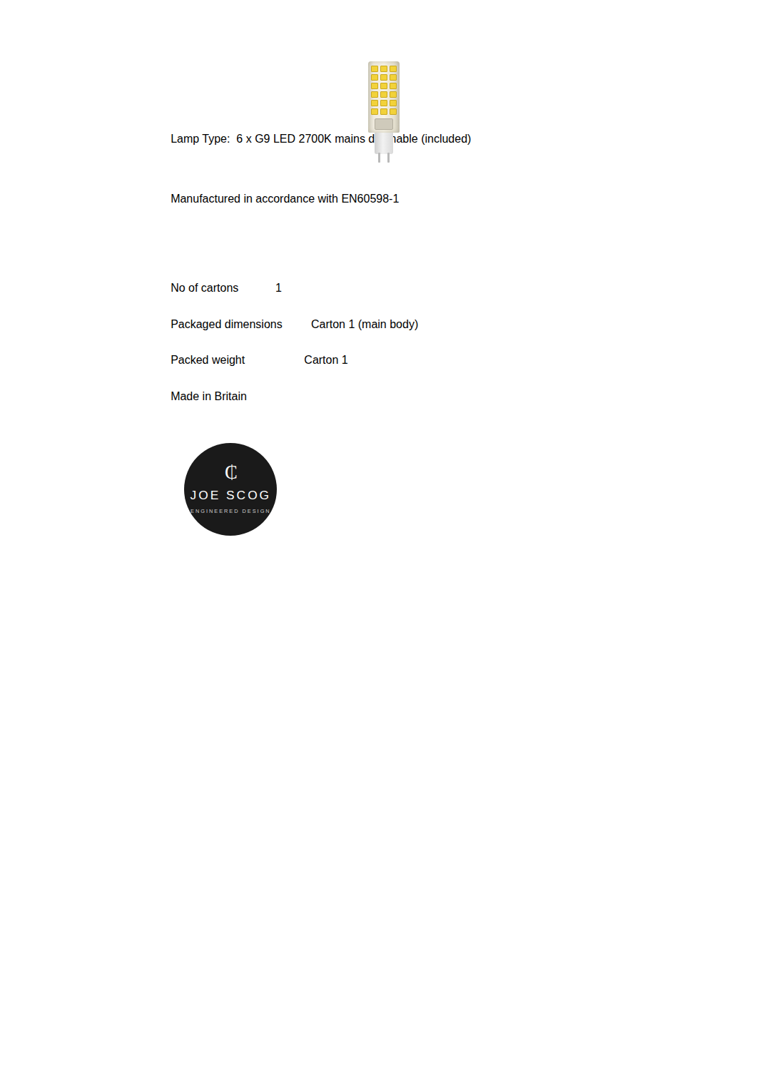Lamp Type: 6 x G9 LED 2700K mains dimmable (included)
Manufactured in accordance with EN60598-1
No of cartons 1
Packaged dimensions Carton 1 (main body)
Packed weight Carton 1
Made in Britain
₵
JOE SCOG
Engineered Design